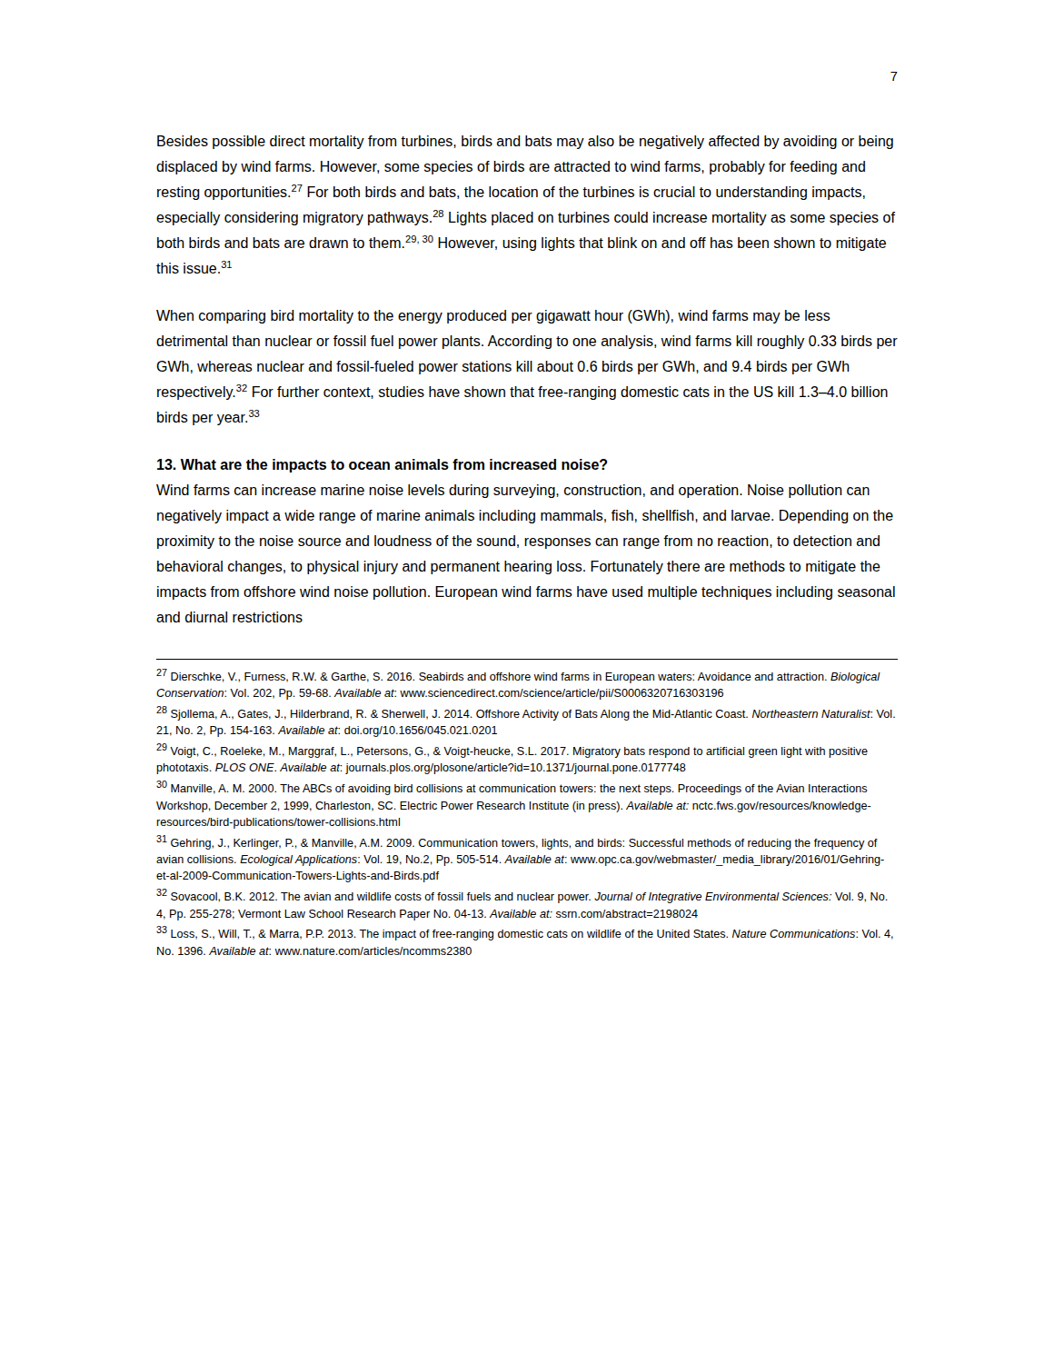7
Besides possible direct mortality from turbines, birds and bats may also be negatively affected by avoiding or being displaced by wind farms. However, some species of birds are attracted to wind farms, probably for feeding and resting opportunities.27 For both birds and bats, the location of the turbines is crucial to understanding impacts, especially considering migratory pathways.28 Lights placed on turbines could increase mortality as some species of both birds and bats are drawn to them.29, 30 However, using lights that blink on and off has been shown to mitigate this issue.31
When comparing bird mortality to the energy produced per gigawatt hour (GWh), wind farms may be less detrimental than nuclear or fossil fuel power plants. According to one analysis, wind farms kill roughly 0.33 birds per GWh, whereas nuclear and fossil-fueled power stations kill about 0.6 birds per GWh, and 9.4 birds per GWh respectively.32 For further context, studies have shown that free-ranging domestic cats in the US kill 1.3–4.0 billion birds per year.33
13. What are the impacts to ocean animals from increased noise?
Wind farms can increase marine noise levels during surveying, construction, and operation. Noise pollution can negatively impact a wide range of marine animals including mammals, fish, shellfish, and larvae. Depending on the proximity to the noise source and loudness of the sound, responses can range from no reaction, to detection and behavioral changes, to physical injury and permanent hearing loss. Fortunately there are methods to mitigate the impacts from offshore wind noise pollution. European wind farms have used multiple techniques including seasonal and diurnal restrictions
27 Dierschke, V., Furness, R.W. & Garthe, S. 2016. Seabirds and offshore wind farms in European waters: Avoidance and attraction. Biological Conservation: Vol. 202, Pp. 59-68. Available at: www.sciencedirect.com/science/article/pii/S0006320716303196
28 Sjollema, A., Gates, J., Hilderbrand, R. & Sherwell, J. 2014. Offshore Activity of Bats Along the Mid-Atlantic Coast. Northeastern Naturalist: Vol. 21, No. 2, Pp. 154-163. Available at: doi.org/10.1656/045.021.0201
29 Voigt, C., Roeleke, M., Marggraf, L., Petersons, G., & Voigt-heucke, S.L. 2017. Migratory bats respond to artificial green light with positive phototaxis. PLOS ONE. Available at: journals.plos.org/plosone/article?id=10.1371/journal.pone.0177748
30 Manville, A. M. 2000. The ABCs of avoiding bird collisions at communication towers: the next steps. Proceedings of the Avian Interactions Workshop, December 2, 1999, Charleston, SC. Electric Power Research Institute (in press). Available at: nctc.fws.gov/resources/knowledge-resources/bird-publications/tower-collisions.html
31 Gehring, J., Kerlinger, P., & Manville, A.M. 2009. Communication towers, lights, and birds: Successful methods of reducing the frequency of avian collisions. Ecological Applications: Vol. 19, No.2, Pp. 505-514. Available at: www.opc.ca.gov/webmaster/_media_library/2016/01/Gehring-et-al-2009-Communication-Towers-Lights-and-Birds.pdf
32 Sovacool, B.K. 2012. The avian and wildlife costs of fossil fuels and nuclear power. Journal of Integrative Environmental Sciences: Vol. 9, No. 4, Pp. 255-278; Vermont Law School Research Paper No. 04-13. Available at: ssrn.com/abstract=2198024
33 Loss, S., Will, T., & Marra, P.P. 2013. The impact of free-ranging domestic cats on wildlife of the United States. Nature Communications: Vol. 4, No. 1396. Available at: www.nature.com/articles/ncomms2380